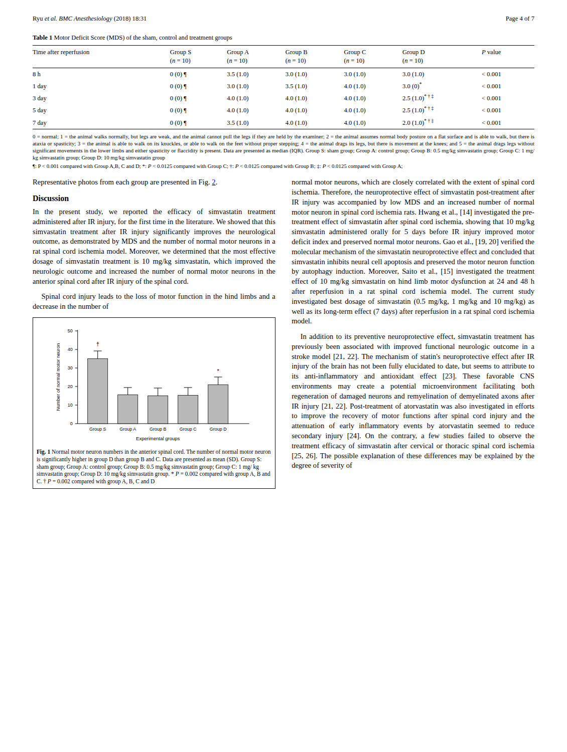Ryu et al. BMC Anesthesiology (2018) 18:31
Page 4 of 7
Table 1 Motor Deficit Score (MDS) of the sham, control and treatment groups
| Time after reperfusion | Group S ( n = 10) | Group A ( n = 10) | Group B ( n = 10) | Group C ( n = 10) | Group D ( n = 10) | P value |
| --- | --- | --- | --- | --- | --- | --- |
| 8 h | 0 (0) ¶ | 3.5 (1.0) | 3.0 (1.0) | 3.0 (1.0) | 3.0 (1.0) | < 0.001 |
| 1 day | 0 (0) ¶ | 3.0 (1.0) | 3.5 (1.0) | 4.0 (1.0) | 3.0 (0) * | < 0.001 |
| 3 day | 0 (0) ¶ | 4.0 (1.0) | 4.0 (1.0) | 4.0 (1.0) | 2.5 (1.0) * † ‡ | < 0.001 |
| 5 day | 0 (0) ¶ | 4.0 (1.0) | 4.0 (1.0) | 4.0 (1.0) | 2.5 (1.0) * † ‡ | < 0.001 |
| 7 day | 0 (0) ¶ | 3.5 (1.0) | 4.0 (1.0) | 4.0 (1.0) | 2.0 (1.0) * † ‡ | < 0.001 |
0 = normal; 1 = the animal walks normally, but legs are weak, and the animal cannot pull the legs if they are held by the examiner; 2 = the animal assumes normal body posture on a flat surface and is able to walk, but there is ataxia or spasticity; 3 = the animal is able to walk on its knuckles, or able to walk on the feet without proper stepping; 4 = the animal drags its legs, but there is movement at the knees; and 5 = the animal drags legs without significant movements in the lower limbs and either spasticity or flaccidity is present. Data are presented as median (IQR). Group S: sham group; Group A: control group; Group B: 0.5 mg/kg simvastatin group; Group C: 1 mg/ kg simvastatin group; Group D: 10 mg/kg simvastatin group
¶: P < 0.001 compared with Group A,B, C and D; *: P < 0.0125 compared with Group C; †: P < 0.0125 compared with Group B; ‡: P < 0.0125 compared with Group A;
Representative photos from each group are presented in Fig. 2.
Discussion
In the present study, we reported the efficacy of simvastatin treatment administered after IR injury, for the first time in the literature. We showed that this simvastatin treatment after IR injury significantly improves the neurological outcome, as demonstrated by MDS and the number of normal motor neurons in a rat spinal cord ischemia model. Moreover, we determined that the most effective dosage of simvastatin treatment is 10 mg/kg simvastatin, which improved the neurologic outcome and increased the number of normal motor neurons in the anterior spinal cord after IR injury of the spinal cord.
Spinal cord injury leads to the loss of motor function in the hind limbs and a decrease in the number of
0 10 20 30 40 50 Number of normal motor neuron † * Group S Group A Group B Group C Group D Experimental groups
Fig. 1 Normal motor neuron numbers in the anterior spinal cord. The number of normal motor neuron is significantly higher in group D than group B and C. Data are presented as mean (SD). Group S: sham group; Group A: control group; Group B: 0.5 mg/kg simvastatin group; Group C: 1 mg/ kg simvastatin group; Group D: 10 mg/kg simvastatin group. * P = 0.002 compared with group A, B and C. † P = 0.002 compared with group A, B, C and D
normal motor neurons, which are closely correlated with the extent of spinal cord ischemia. Therefore, the neuroprotective effect of simvastatin post-treatment after IR injury was accompanied by low MDS and an increased number of normal motor neuron in spinal cord ischemia rats. Hwang et al., [14] investigated the pre-treatment effect of simvastatin after spinal cord ischemia, showing that 10 mg/kg simvastatin administered orally for 5 days before IR injury improved motor deficit index and preserved normal motor neurons. Gao et al., [19, 20] verified the molecular mechanism of the simvastatin neuroprotective effect and concluded that simvastatin inhibits neural cell apoptosis and preserved the motor neuron function by autophagy induction. Moreover, Saito et al., [15] investigated the treatment effect of 10 mg/kg simvastatin on hind limb motor dysfunction at 24 and 48 h after reperfusion in a rat spinal cord ischemia model. The current study investigated best dosage of simvastatin (0.5 mg/kg, 1 mg/kg and 10 mg/kg) as well as its long-term effect (7 days) after reperfusion in a rat spinal cord ischemia model.
In addition to its preventive neuroprotective effect, simvastatin treatment has previously been associated with improved functional neurologic outcome in a stroke model [21, 22]. The mechanism of statin's neuroprotective effect after IR injury of the brain has not been fully elucidated to date, but seems to attribute to its anti-inflammatory and antioxidant effect [23]. These favorable CNS environments may create a potential microenvironment facilitating both regeneration of damaged neurons and remyelination of demyelinated axons after IR injury [21, 22]. Post-treatment of atorvastatin was also investigated in efforts to improve the recovery of motor functions after spinal cord injury and the attenuation of early inflammatory events by atorvastatin seemed to reduce secondary injury [24]. On the contrary, a few studies failed to observe the treatment efficacy of simvastatin after cervical or thoracic spinal cord ischemia [25, 26]. The possible explanation of these differences may be explained by the degree of severity of